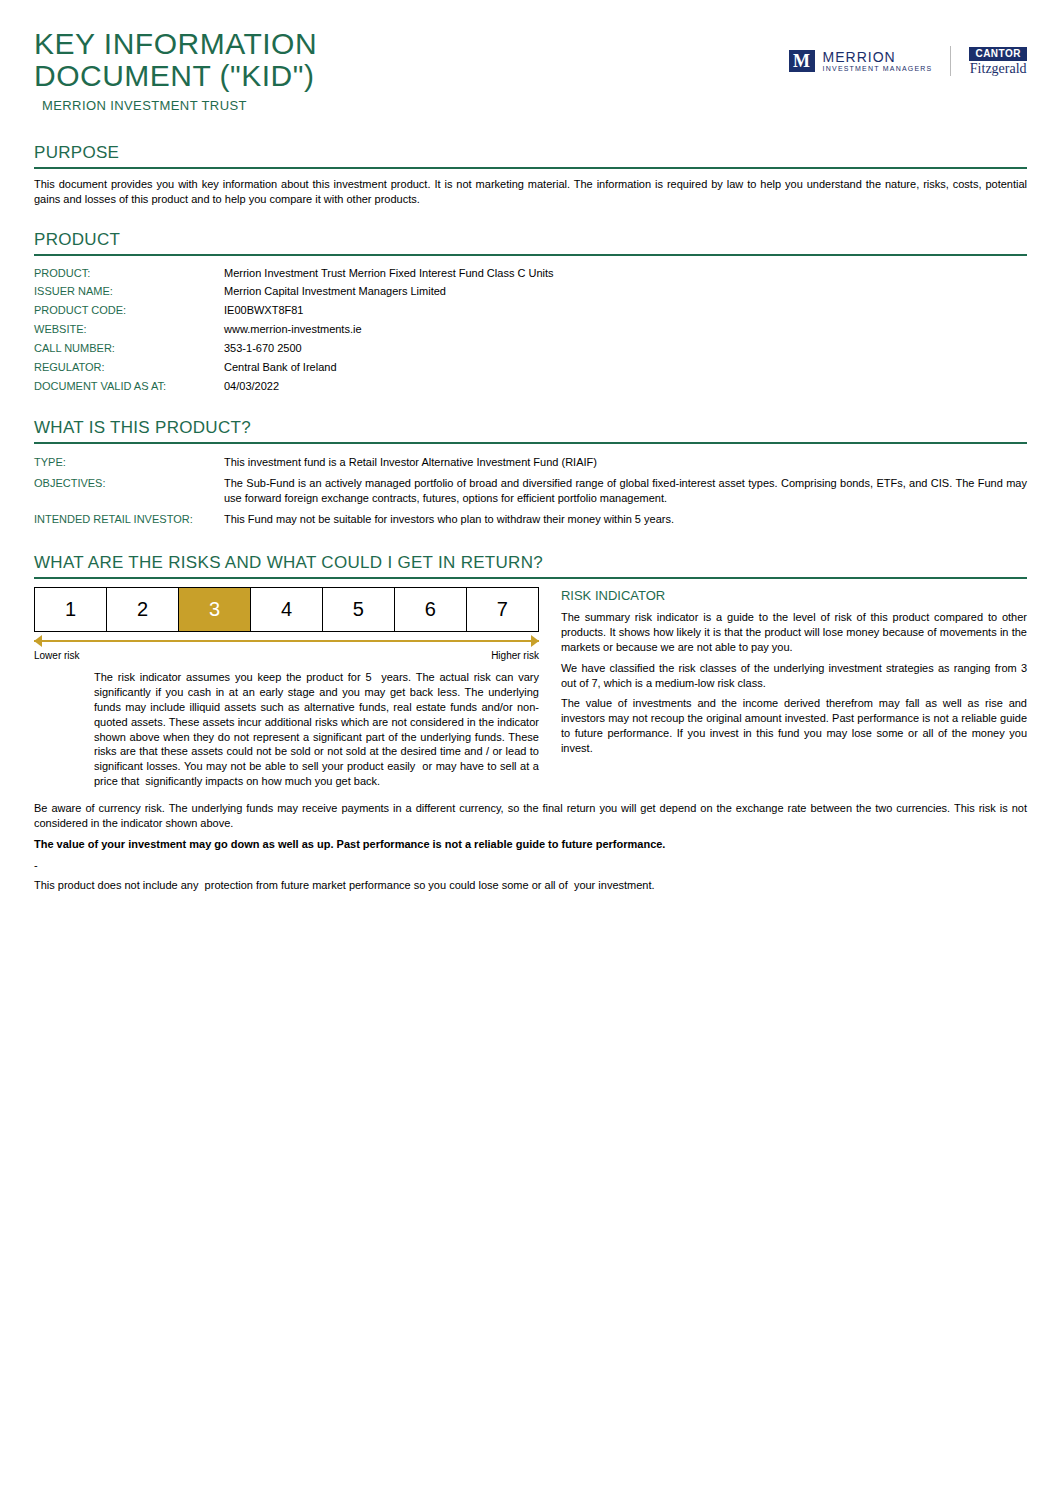KEY INFORMATION
DOCUMENT ("KID")
MERRION INVESTMENT TRUST
M
MERRION
INVESTMENT MANAGERS
CANTOR
Fitzgerald
PURPOSE
This document provides you with key information about this investment product. It is not marketing material. The information is required by law to help you understand the nature, risks, costs, potential gains and losses of this product and to help you compare it with other products.
PRODUCT
| PRODUCT: | Merrion Investment Trust Merrion Fixed Interest Fund Class C Units |
| ISSUER NAME: | Merrion Capital Investment Managers Limited |
| PRODUCT CODE: | IE00BWXT8F81 |
| WEBSITE: | www.merrion-investments.ie |
| CALL NUMBER: | 353-1-670 2500 |
| REGULATOR: | Central Bank of Ireland |
| DOCUMENT VALID AS AT: | 04/03/2022 |
WHAT IS THIS PRODUCT?
| TYPE: | This investment fund is a Retail Investor Alternative Investment Fund (RIAIF) |
| OBJECTIVES: | The Sub-Fund is an actively managed portfolio of broad and diversified range of global fixed-interest asset types. Comprising bonds, ETFs, and CIS. The Fund may use forward foreign exchange contracts, futures, options for efficient portfolio management. |
| INTENDED RETAIL INVESTOR: | This Fund may not be suitable for investors who plan to withdraw their money within 5 years. |
WHAT ARE THE RISKS AND WHAT COULD I GET IN RETURN?
1
2
3
4
5
6
7
Lower risk Higher risk
The risk indicator assumes you keep the product for 5 years. The actual risk can vary significantly if you cash in at an early stage and you may get back less. The underlying funds may include illiquid assets such as alternative funds, real estate funds and/or non-quoted assets. These assets incur additional risks which are not considered in the indicator shown above when they do not represent a significant part of the underlying funds. These risks are that these assets could not be sold or not sold at the desired time and / or lead to significant losses. You may not be able to sell your product easily or may have to sell at a price that significantly impacts on how much you get back.
RISK INDICATOR
The summary risk indicator is a guide to the level of risk of this product compared to other products. It shows how likely it is that the product will lose money because of movements in the markets or because we are not able to pay you.
We have classified the risk classes of the underlying investment strategies as ranging from 3 out of 7, which is a medium-low risk class.
The value of investments and the income derived therefrom may fall as well as rise and investors may not recoup the original amount invested. Past performance is not a reliable guide to future performance. If you invest in this fund you may lose some or all of the money you invest.
Be aware of currency risk. The underlying funds may receive payments in a different currency, so the final return you will get depend on the exchange rate between the two currencies. This risk is not considered in the indicator shown above.
The value of your investment may go down as well as up. Past performance is not a reliable guide to future performance.
-
This product does not include any protection from future market performance so you could lose some or all of your investment.